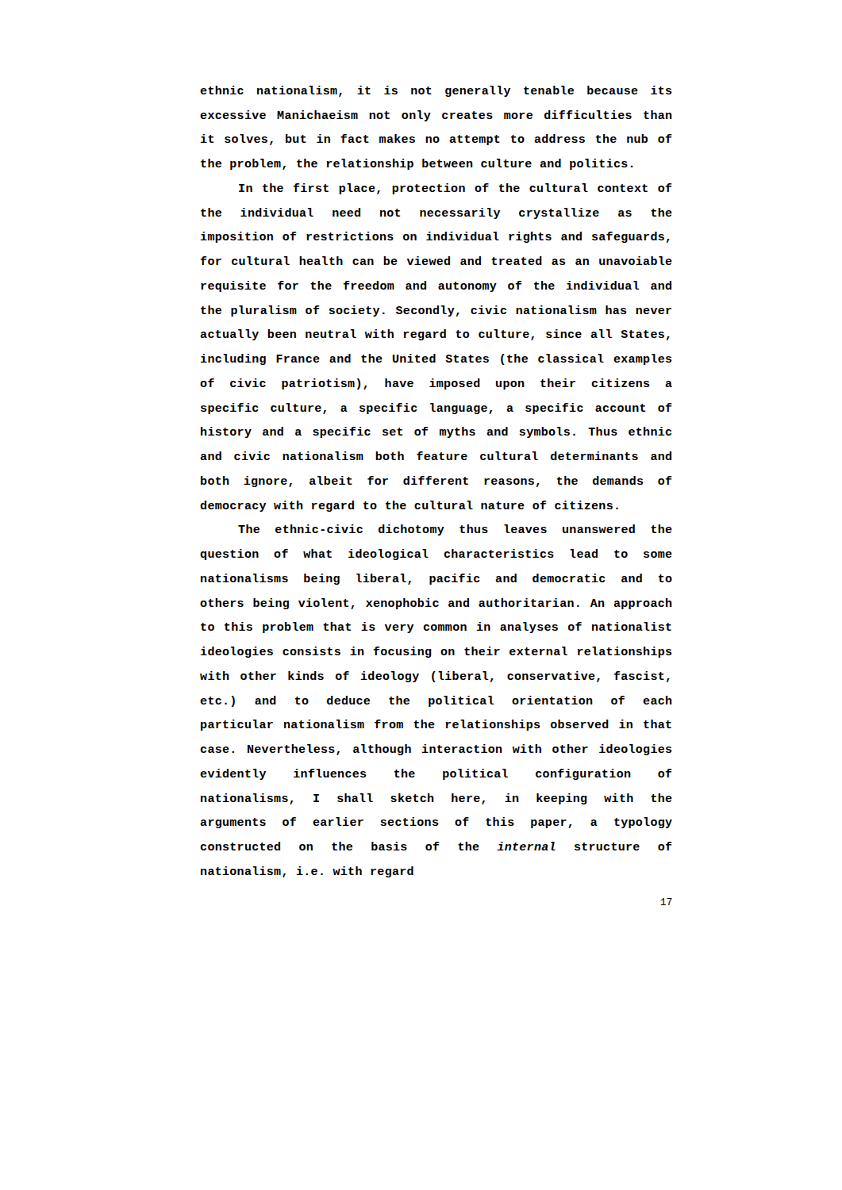ethnic nationalism, it is not generally tenable because its excessive Manichaeism not only creates more difficulties than it solves, but in fact makes no attempt to address the nub of the problem, the relationship between culture and politics.
In the first place, protection of the cultural context of the individual need not necessarily crystallize as the imposition of restrictions on individual rights and safeguards, for cultural health can be viewed and treated as an unavoiable requisite for the freedom and autonomy of the individual and the pluralism of society. Secondly, civic nationalism has never actually been neutral with regard to culture, since all States, including France and the United States (the classical examples of civic patriotism), have imposed upon their citizens a specific culture, a specific language, a specific account of history and a specific set of myths and symbols. Thus ethnic and civic nationalism both feature cultural determinants and both ignore, albeit for different reasons, the demands of democracy with regard to the cultural nature of citizens.
The ethnic-civic dichotomy thus leaves unanswered the question of what ideological characteristics lead to some nationalisms being liberal, pacific and democratic and to others being violent, xenophobic and authoritarian. An approach to this problem that is very common in analyses of nationalist ideologies consists in focusing on their external relationships with other kinds of ideology (liberal, conservative, fascist, etc.) and to deduce the political orientation of each particular nationalism from the relationships observed in that case. Nevertheless, although interaction with other ideologies evidently influences the political configuration of nationalisms, I shall sketch here, in keeping with the arguments of earlier sections of this paper, a typology constructed on the basis of the internal structure of nationalism, i.e. with regard
17